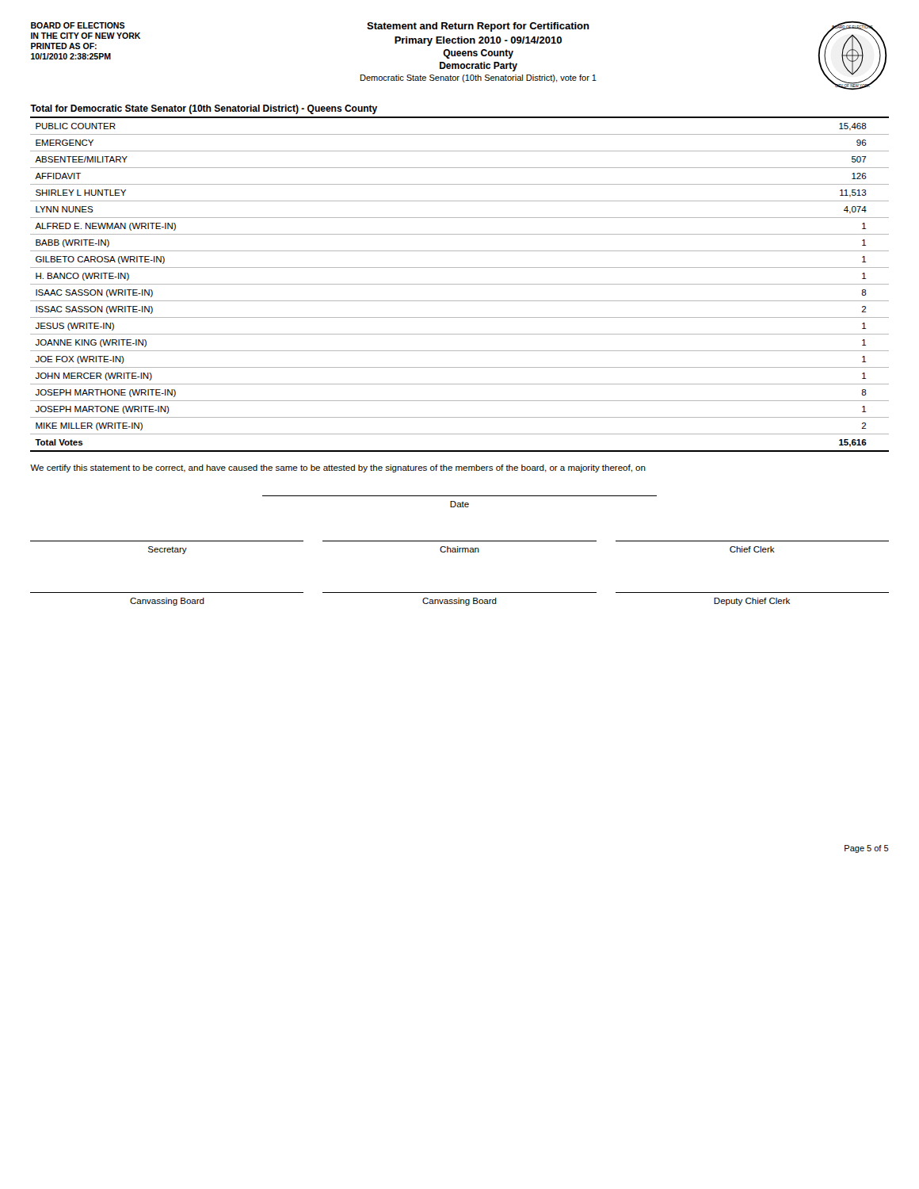BOARD OF ELECTIONS
IN THE CITY OF NEW YORK
PRINTED AS OF:
10/1/2010 2:38:25PM
Statement and Return Report for Certification
Primary Election 2010 - 09/14/2010
Queens County
Democratic Party
Democratic State Senator (10th Senatorial District), vote for 1
BOARD OF ELECTIONS CITY OF NEW YORK
Total for Democratic State Senator (10th Senatorial District) - Queens County
| PUBLIC COUNTER | 15,468 |
| EMERGENCY | 96 |
| ABSENTEE/MILITARY | 507 |
| AFFIDAVIT | 126 |
| SHIRLEY L HUNTLEY | 11,513 |
| LYNN NUNES | 4,074 |
| ALFRED E. NEWMAN (WRITE-IN) | 1 |
| BABB (WRITE-IN) | 1 |
| GILBETO CAROSA (WRITE-IN) | 1 |
| H. BANCO (WRITE-IN) | 1 |
| ISAAC SASSON (WRITE-IN) | 8 |
| ISSAC SASSON (WRITE-IN) | 2 |
| JESUS (WRITE-IN) | 1 |
| JOANNE KING (WRITE-IN) | 1 |
| JOE FOX (WRITE-IN) | 1 |
| JOHN MERCER (WRITE-IN) | 1 |
| JOSEPH MARTHONE (WRITE-IN) | 8 |
| JOSEPH MARTONE (WRITE-IN) | 1 |
| MIKE MILLER (WRITE-IN) | 2 |
| Total Votes | 15,616 |
We certify this statement to be correct, and have caused the same to be attested by the signatures of the members of the board, or a majority thereof, on
Date
Secretary
Chairman
Chief Clerk
Canvassing Board
Canvassing Board
Deputy Chief Clerk
Page 5 of 5